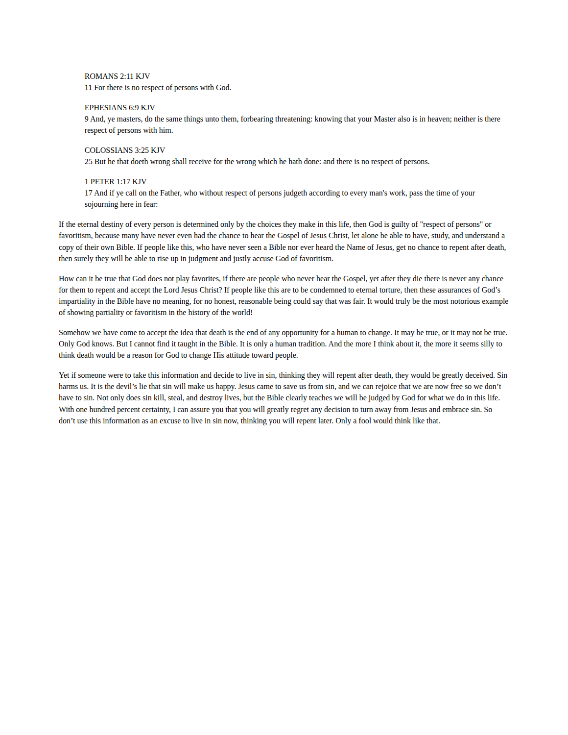ROMANS 2:11 KJV
11 For there is no respect of persons with God.
EPHESIANS 6:9 KJV
9 And, ye masters, do the same things unto them, forbearing threatening: knowing that your Master also is in heaven; neither is there respect of persons with him.
COLOSSIANS 3:25 KJV
25 But he that doeth wrong shall receive for the wrong which he hath done: and there is no respect of persons.
1 PETER 1:17 KJV
17 And if ye call on the Father, who without respect of persons judgeth according to every man's work, pass the time of your sojourning here in fear:
If the eternal destiny of every person is determined only by the choices they make in this life, then God is guilty of "respect of persons" or favoritism, because many have never even had the chance to hear the Gospel of Jesus Christ, let alone be able to have, study, and understand a copy of their own Bible. If people like this, who have never seen a Bible nor ever heard the Name of Jesus, get no chance to repent after death, then surely they will be able to rise up in judgment and justly accuse God of favoritism.
How can it be true that God does not play favorites, if there are people who never hear the Gospel, yet after they die there is never any chance for them to repent and accept the Lord Jesus Christ? If people like this are to be condemned to eternal torture, then these assurances of God’s impartiality in the Bible have no meaning, for no honest, reasonable being could say that was fair. It would truly be the most notorious example of showing partiality or favoritism in the history of the world!
Somehow we have come to accept the idea that death is the end of any opportunity for a human to change. It may be true, or it may not be true. Only God knows. But I cannot find it taught in the Bible. It is only a human tradition. And the more I think about it, the more it seems silly to think death would be a reason for God to change His attitude toward people.
Yet if someone were to take this information and decide to live in sin, thinking they will repent after death, they would be greatly deceived. Sin harms us. It is the devil’s lie that sin will make us happy. Jesus came to save us from sin, and we can rejoice that we are now free so we don’t have to sin. Not only does sin kill, steal, and destroy lives, but the Bible clearly teaches we will be judged by God for what we do in this life. With one hundred percent certainty, I can assure you that you will greatly regret any decision to turn away from Jesus and embrace sin. So don’t use this information as an excuse to live in sin now, thinking you will repent later. Only a fool would think like that.